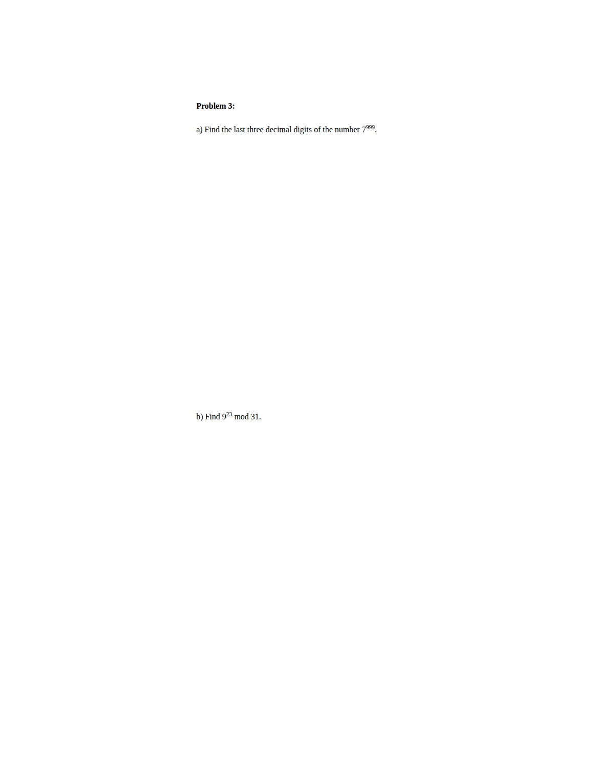Problem 3:
a) Find the last three decimal digits of the number 7999.
b) Find 923 mod 31.